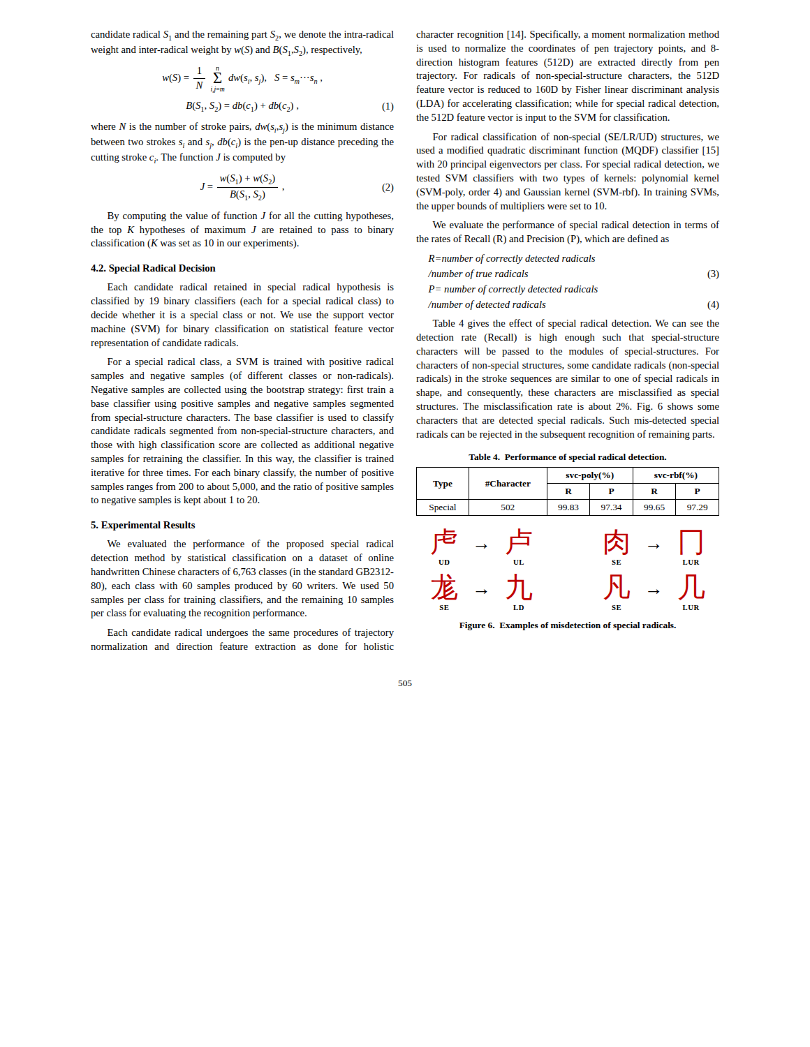candidate radical S1 and the remaining part S2, we denote the intra-radical weight and inter-radical weight by w(S) and B(S1,S2), respectively,
w(S) = 1 N nΣi,j=m dw(si, sj), S = sm···sn ,
B(S1, S2) = db(c1) + db(c2) , (1)
where N is the number of stroke pairs, dw(si,sj) is the minimum distance between two strokes si and sj, db(ci) is the pen-up distance preceding the cutting stroke ci. The function J is computed by
J = w(S1) + w(S2) B(S1, S2) , (2)
By computing the value of function J for all the cutting hypotheses, the top K hypotheses of maximum J are retained to pass to binary classification (K was set as 10 in our experiments).
4.2. Special Radical Decision
Each candidate radical retained in special radical hypothesis is classified by 19 binary classifiers (each for a special radical class) to decide whether it is a special class or not. We use the support vector machine (SVM) for binary classification on statistical feature vector representation of candidate radicals.
For a special radical class, a SVM is trained with positive radical samples and negative samples (of different classes or non-radicals). Negative samples are collected using the bootstrap strategy: first train a base classifier using positive samples and negative samples segmented from special-structure characters. The base classifier is used to classify candidate radicals segmented from non-special-structure characters, and those with high classification score are collected as additional negative samples for retraining the classifier. In this way, the classifier is trained iterative for three times. For each binary classify, the number of positive samples ranges from 200 to about 5,000, and the ratio of positive samples to negative samples is kept about 1 to 20.
5. Experimental Results
We evaluated the performance of the proposed special radical detection method by statistical classification on a dataset of online handwritten Chinese characters of 6,763 classes (in the standard GB2312-80), each class with 60 samples produced by 60 writers. We used 50 samples per class for training classifiers, and the remaining 10 samples per class for evaluating the recognition performance.
Each candidate radical undergoes the same procedures of trajectory normalization and direction feature extraction as done for holistic character recognition [14]. Specifically, a moment normalization method is used to normalize the coordinates of pen trajectory points, and 8-direction histogram features (512D) are extracted directly from pen trajectory. For radicals of non-special-structure characters, the 512D feature vector is reduced to 160D by Fisher linear discriminant analysis (LDA) for accelerating classification; while for special radical detection, the 512D feature vector is input to the SVM for classification.
For radical classification of non-special (SE/LR/UD) structures, we used a modified quadratic discriminant function (MQDF) classifier [15] with 20 principal eigenvectors per class. For special radical detection, we tested SVM classifiers with two types of kernels: polynomial kernel (SVM-poly, order 4) and Gaussian kernel (SVM-rbf). In training SVMs, the upper bounds of multipliers were set to 10.
We evaluate the performance of special radical detection in terms of the rates of Recall (R) and Precision (P), which are defined as
R=number of correctly detected radicals
/number of true radicals(3)
P= number of correctly detected radicals
/number of detected radicals(4)
Table 4 gives the effect of special radical detection. We can see the detection rate (Recall) is high enough such that special-structure characters will be passed to the modules of special-structures. For characters of non-special structures, some candidate radicals (non-special radicals) in the stroke sequences are similar to one of special radicals in shape, and consequently, these characters are misclassified as special structures. The misclassification rate is about 2%. Fig. 6 shows some characters that are detected special radicals. Such mis-detected special radicals can be rejected in the subsequent recognition of remaining parts.
Table 4. Performance of special radical detection.
| Type | #Character | svc-poly(%) | svc-rbf(%) |
| --- | --- | --- | --- |
| R | P | R | P |
| Special | 502 | 99.83 | 97.34 | 99.65 | 97.29 |
虍
UD
→
卢
UL
肉
SE
→
冂
LUR
尨
SE
→
九
LD
凡
SE
→
几
LUR
Figure 6. Examples of misdetection of special radicals.
505